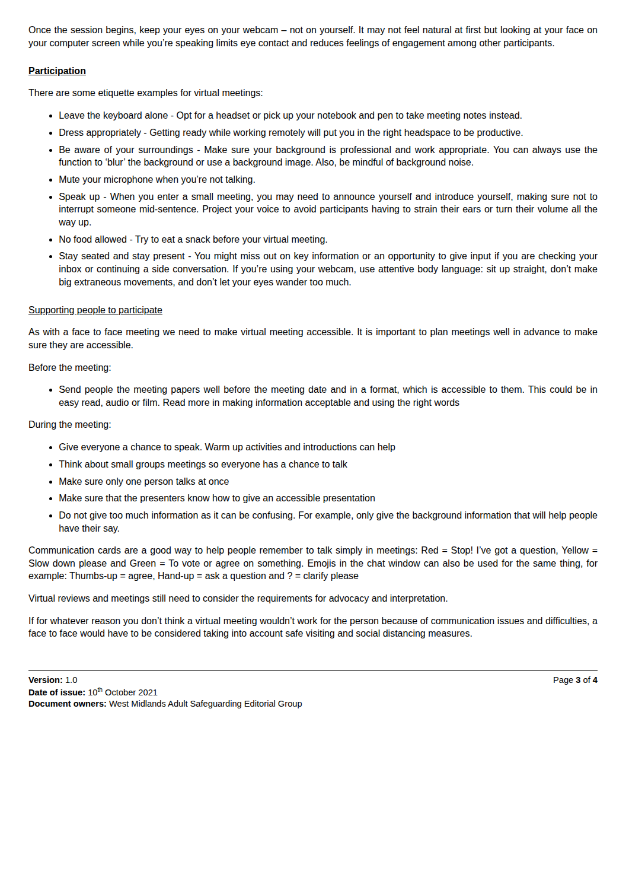Once the session begins, keep your eyes on your webcam – not on yourself. It may not feel natural at first but looking at your face on your computer screen while you’re speaking limits eye contact and reduces feelings of engagement among other participants.
Participation
There are some etiquette examples for virtual meetings:
Leave the keyboard alone - Opt for a headset or pick up your notebook and pen to take meeting notes instead.
Dress appropriately - Getting ready while working remotely will put you in the right headspace to be productive.
Be aware of your surroundings - Make sure your background is professional and work appropriate. You can always use the function to ‘blur’ the background or use a background image. Also, be mindful of background noise.
Mute your microphone when you’re not talking.
Speak up - When you enter a small meeting, you may need to announce yourself and introduce yourself, making sure not to interrupt someone mid-sentence. Project your voice to avoid participants having to strain their ears or turn their volume all the way up.
No food allowed - Try to eat a snack before your virtual meeting.
Stay seated and stay present - You might miss out on key information or an opportunity to give input if you are checking your inbox or continuing a side conversation. If you’re using your webcam, use attentive body language: sit up straight, don’t make big extraneous movements, and don’t let your eyes wander too much.
Supporting people to participate
As with a face to face meeting we need to make virtual meeting accessible. It is important to plan meetings well in advance to make sure they are accessible.
Before the meeting:
Send people the meeting papers well before the meeting date and in a format, which is accessible to them. This could be in easy read, audio or film. Read more in making information acceptable and using the right words
During the meeting:
Give everyone a chance to speak. Warm up activities and introductions can help
Think about small groups meetings so everyone has a chance to talk
Make sure only one person talks at once
Make sure that the presenters know how to give an accessible presentation
Do not give too much information as it can be confusing. For example, only give the background information that will help people have their say.
Communication cards are a good way to help people remember to talk simply in meetings: Red = Stop! I’ve got a question, Yellow = Slow down please and Green = To vote or agree on something. Emojis in the chat window can also be used for the same thing, for example: Thumbs-up = agree, Hand-up = ask a question and ? = clarify please
Virtual reviews and meetings still need to consider the requirements for advocacy and interpretation.
If for whatever reason you don’t think a virtual meeting wouldn’t work for the person because of communication issues and difficulties, a face to face would have to be considered taking into account safe visiting and social distancing measures.
Version: 1.0
Date of issue: 10th October 2021
Document owners: West Midlands Adult Safeguarding Editorial Group
Page 3 of 4